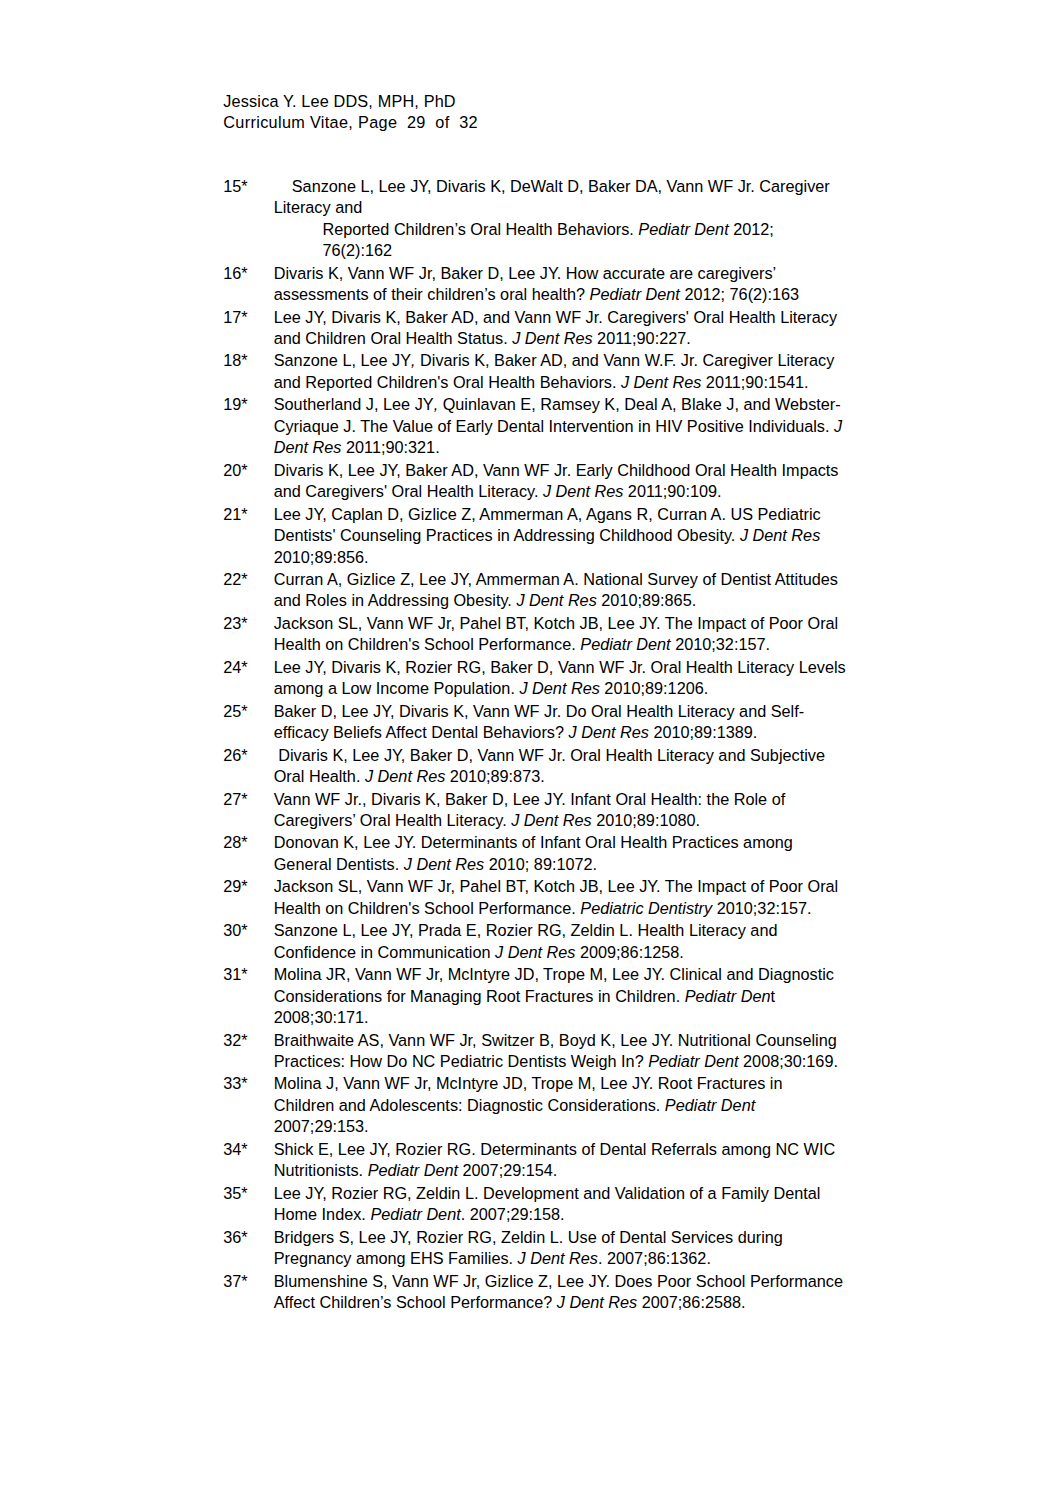Jessica Y. Lee DDS, MPH, PhD
Curriculum Vitae, Page 29 of 32
15* Sanzone L, Lee JY, Divaris K, DeWalt D, Baker DA, Vann WF Jr. Caregiver Literacy and Reported Children’s Oral Health Behaviors. Pediatr Dent 2012; 76(2):162
16* Divaris K, Vann WF Jr, Baker D, Lee JY. How accurate are caregivers’ assessments of their children’s oral health? Pediatr Dent 2012; 76(2):163
17* Lee JY, Divaris K, Baker AD, and Vann WF Jr. Caregivers' Oral Health Literacy and Children Oral Health Status. J Dent Res 2011;90:227.
18* Sanzone L, Lee JY, Divaris K, Baker AD, and Vann W.F. Jr. Caregiver Literacy and Reported Children's Oral Health Behaviors. J Dent Res 2011;90:1541.
19* Southerland J, Lee JY, Quinlavan E, Ramsey K, Deal A, Blake J, and Webster-Cyriaque J. The Value of Early Dental Intervention in HIV Positive Individuals. J Dent Res 2011;90:321.
20* Divaris K, Lee JY, Baker AD, Vann WF Jr. Early Childhood Oral Health Impacts and Caregivers' Oral Health Literacy. J Dent Res 2011;90:109.
21* Lee JY, Caplan D, Gizlice Z, Ammerman A, Agans R, Curran A. US Pediatric Dentists' Counseling Practices in Addressing Childhood Obesity. J Dent Res 2010;89:856.
22* Curran A, Gizlice Z, Lee JY, Ammerman A. National Survey of Dentist Attitudes and Roles in Addressing Obesity. J Dent Res 2010;89:865.
23* Jackson SL, Vann WF Jr, Pahel BT, Kotch JB, Lee JY. The Impact of Poor Oral Health on Children's School Performance. Pediatr Dent 2010;32:157.
24* Lee JY, Divaris K, Rozier RG, Baker D, Vann WF Jr. Oral Health Literacy Levels among a Low Income Population. J Dent Res 2010;89:1206.
25* Baker D, Lee JY, Divaris K, Vann WF Jr. Do Oral Health Literacy and Self-efficacy Beliefs Affect Dental Behaviors? J Dent Res 2010;89:1389.
26* Divaris K, Lee JY, Baker D, Vann WF Jr. Oral Health Literacy and Subjective Oral Health. J Dent Res 2010;89:873.
27* Vann WF Jr., Divaris K, Baker D, Lee JY. Infant Oral Health: the Role of Caregivers’ Oral Health Literacy. J Dent Res 2010;89:1080.
28* Donovan K, Lee JY. Determinants of Infant Oral Health Practices among General Dentists. J Dent Res 2010; 89:1072.
29* Jackson SL, Vann WF Jr, Pahel BT, Kotch JB, Lee JY. The Impact of Poor Oral Health on Children's School Performance. Pediatric Dentistry 2010;32:157.
30* Sanzone L, Lee JY, Prada E, Rozier RG, Zeldin L. Health Literacy and Confidence in Communication J Dent Res 2009;86:1258.
31* Molina JR, Vann WF Jr, McIntyre JD, Trope M, Lee JY. Clinical and Diagnostic Considerations for Managing Root Fractures in Children. Pediatr Dent 2008;30:171.
32* Braithwaite AS, Vann WF Jr, Switzer B, Boyd K, Lee JY. Nutritional Counseling Practices: How Do NC Pediatric Dentists Weigh In? Pediatr Dent 2008;30:169.
33* Molina J, Vann WF Jr, McIntyre JD, Trope M, Lee JY. Root Fractures in Children and Adolescents: Diagnostic Considerations. Pediatr Dent 2007;29:153.
34* Shick E, Lee JY, Rozier RG. Determinants of Dental Referrals among NC WIC Nutritionists. Pediatr Dent 2007;29:154.
35* Lee JY, Rozier RG, Zeldin L. Development and Validation of a Family Dental Home Index. Pediatr Dent. 2007;29:158.
36* Bridgers S, Lee JY, Rozier RG, Zeldin L. Use of Dental Services during Pregnancy among EHS Families. J Dent Res. 2007;86:1362.
37* Blumenshine S, Vann WF Jr, Gizlice Z, Lee JY. Does Poor School Performance Affect Children’s School Performance? J Dent Res 2007;86:2588.